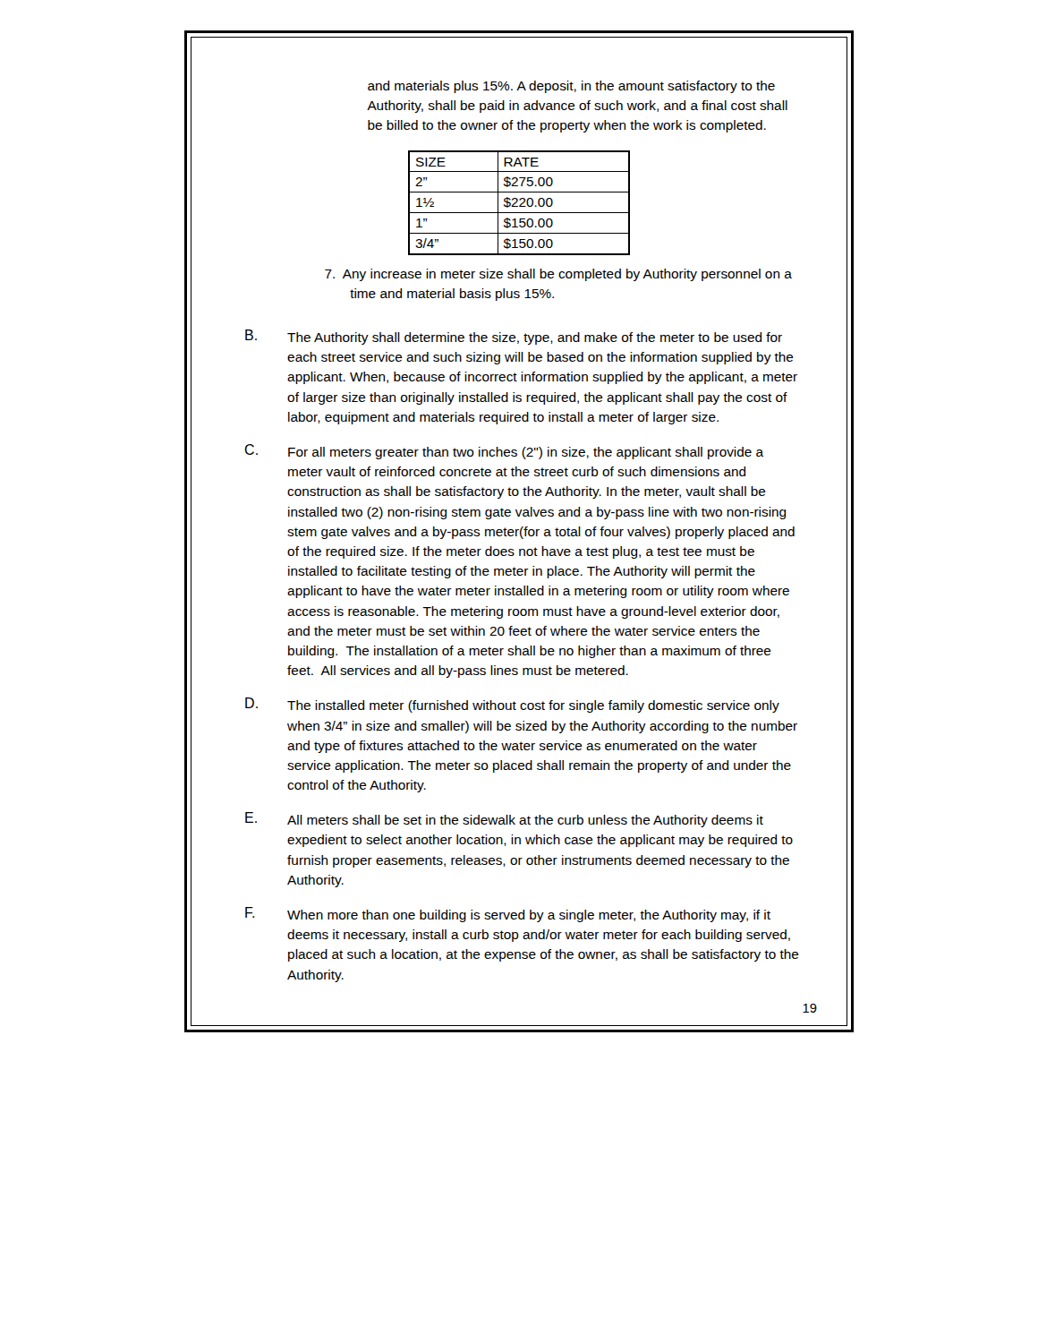and materials plus 15%. A deposit, in the amount satisfactory to the Authority, shall be paid in advance of such work, and a final cost shall be billed to the owner of the property when the work is completed.
| SIZE | RATE |
| 2” | $275.00 |
| 1½ | $220.00 |
| 1” | $150.00 |
| 3/4” | $150.00 |
7. Any increase in meter size shall be completed by Authority personnel on a time and material basis plus 15%.
B.
The Authority shall determine the size, type, and make of the meter to be used for each street service and such sizing will be based on the information supplied by the applicant. When, because of incorrect information supplied by the applicant, a meter of larger size than originally installed is required, the applicant shall pay the cost of labor, equipment and materials required to install a meter of larger size.
C.
For all meters greater than two inches (2") in size, the applicant shall provide a meter vault of reinforced concrete at the street curb of such dimensions and construction as shall be satisfactory to the Authority. In the meter, vault shall be installed two (2) non-rising stem gate valves and a by-pass line with two non-rising stem gate valves and a by-pass meter(for a total of four valves) properly placed and of the required size. If the meter does not have a test plug, a test tee must be installed to facilitate testing of the meter in place. The Authority will permit the applicant to have the water meter installed in a metering room or utility room where access is reasonable. The metering room must have a ground-level exterior door, and the meter must be set within 20 feet of where the water service enters the building. The installation of a meter shall be no higher than a maximum of three feet. All services and all by-pass lines must be metered.
D.
The installed meter (furnished without cost for single family domestic service only when 3/4” in size and smaller) will be sized by the Authority according to the number and type of fixtures attached to the water service as enumerated on the water service application. The meter so placed shall remain the property of and under the control of the Authority.
E.
All meters shall be set in the sidewalk at the curb unless the Authority deems it expedient to select another location, in which case the applicant may be required to furnish proper easements, releases, or other instruments deemed necessary to the Authority.
F.
When more than one building is served by a single meter, the Authority may, if it deems it necessary, install a curb stop and/or water meter for each building served, placed at such a location, at the expense of the owner, as shall be satisfactory to the Authority.
19